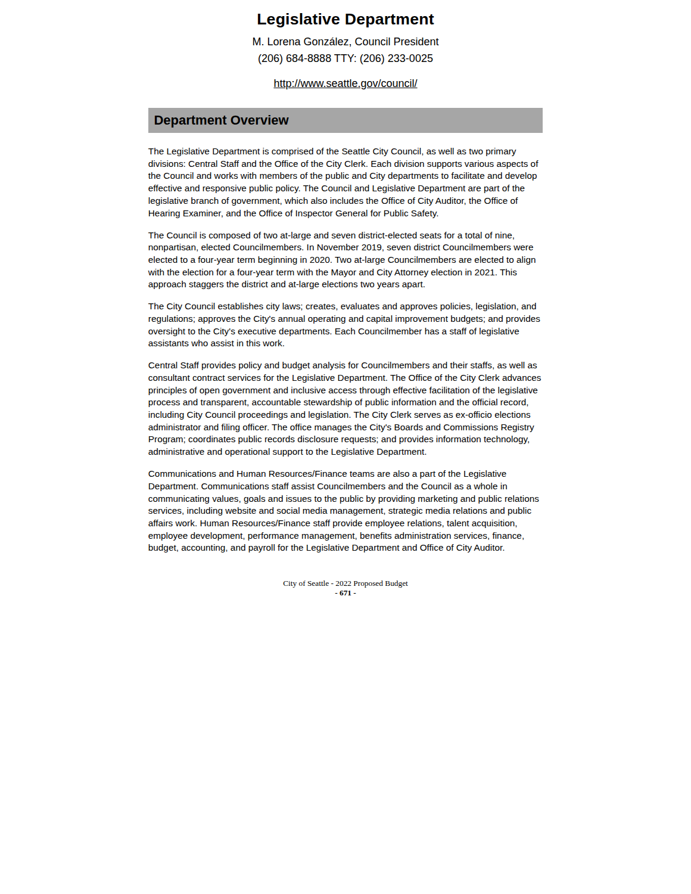Legislative Department
M. Lorena González, Council President
(206) 684-8888 TTY: (206) 233-0025
http://www.seattle.gov/council/
Department Overview
The Legislative Department is comprised of the Seattle City Council, as well as two primary divisions: Central Staff and the Office of the City Clerk. Each division supports various aspects of the Council and works with members of the public and City departments to facilitate and develop effective and responsive public policy. The Council and Legislative Department are part of the legislative branch of government, which also includes the Office of City Auditor, the Office of Hearing Examiner, and the Office of Inspector General for Public Safety.
The Council is composed of two at-large and seven district-elected seats for a total of nine, nonpartisan, elected Councilmembers. In November 2019, seven district Councilmembers were elected to a four-year term beginning in 2020. Two at-large Councilmembers are elected to align with the election for a four-year term with the Mayor and City Attorney election in 2021. This approach staggers the district and at-large elections two years apart.
The City Council establishes city laws; creates, evaluates and approves policies, legislation, and regulations; approves the City's annual operating and capital improvement budgets; and provides oversight to the City's executive departments. Each Councilmember has a staff of legislative assistants who assist in this work.
Central Staff provides policy and budget analysis for Councilmembers and their staffs, as well as consultant contract services for the Legislative Department. The Office of the City Clerk advances principles of open government and inclusive access through effective facilitation of the legislative process and transparent, accountable stewardship of public information and the official record, including City Council proceedings and legislation. The City Clerk serves as ex-officio elections administrator and filing officer. The office manages the City's Boards and Commissions Registry Program; coordinates public records disclosure requests; and provides information technology, administrative and operational support to the Legislative Department.
Communications and Human Resources/Finance teams are also a part of the Legislative Department. Communications staff assist Councilmembers and the Council as a whole in communicating values, goals and issues to the public by providing marketing and public relations services, including website and social media management, strategic media relations and public affairs work. Human Resources/Finance staff provide employee relations, talent acquisition, employee development, performance management, benefits administration services, finance, budget, accounting, and payroll for the Legislative Department and Office of City Auditor.
City of Seattle - 2022 Proposed Budget
- 671 -